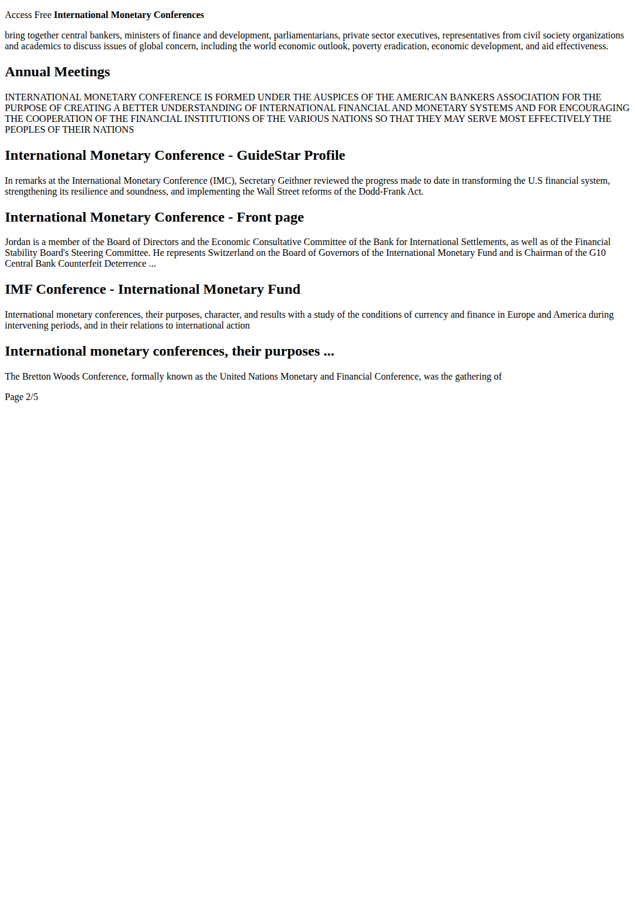Access Free International Monetary Conferences
bring together central bankers, ministers of finance and development, parliamentarians, private sector executives, representatives from civil society organizations and academics to discuss issues of global concern, including the world economic outlook, poverty eradication, economic development, and aid effectiveness.
Annual Meetings
INTERNATIONAL MONETARY CONFERENCE IS FORMED UNDER THE AUSPICES OF THE AMERICAN BANKERS ASSOCIATION FOR THE PURPOSE OF CREATING A BETTER UNDERSTANDING OF INTERNATIONAL FINANCIAL AND MONETARY SYSTEMS AND FOR ENCOURAGING THE COOPERATION OF THE FINANCIAL INSTITUTIONS OF THE VARIOUS NATIONS SO THAT THEY MAY SERVE MOST EFFECTIVELY THE PEOPLES OF THEIR NATIONS
International Monetary Conference - GuideStar Profile
In remarks at the International Monetary Conference (IMC), Secretary Geithner reviewed the progress made to date in transforming the U.S financial system, strengthening its resilience and soundness, and implementing the Wall Street reforms of the Dodd-Frank Act.
International Monetary Conference - Front page
Jordan is a member of the Board of Directors and the Economic Consultative Committee of the Bank for International Settlements, as well as of the Financial Stability Board's Steering Committee. He represents Switzerland on the Board of Governors of the International Monetary Fund and is Chairman of the G10 Central Bank Counterfeit Deterrence ...
IMF Conference - International Monetary Fund
International monetary conferences, their purposes, character, and results with a study of the conditions of currency and finance in Europe and America during intervening periods, and in their relations to international action
International monetary conferences, their purposes ...
The Bretton Woods Conference, formally known as the United Nations Monetary and Financial Conference, was the gathering of
Page 2/5